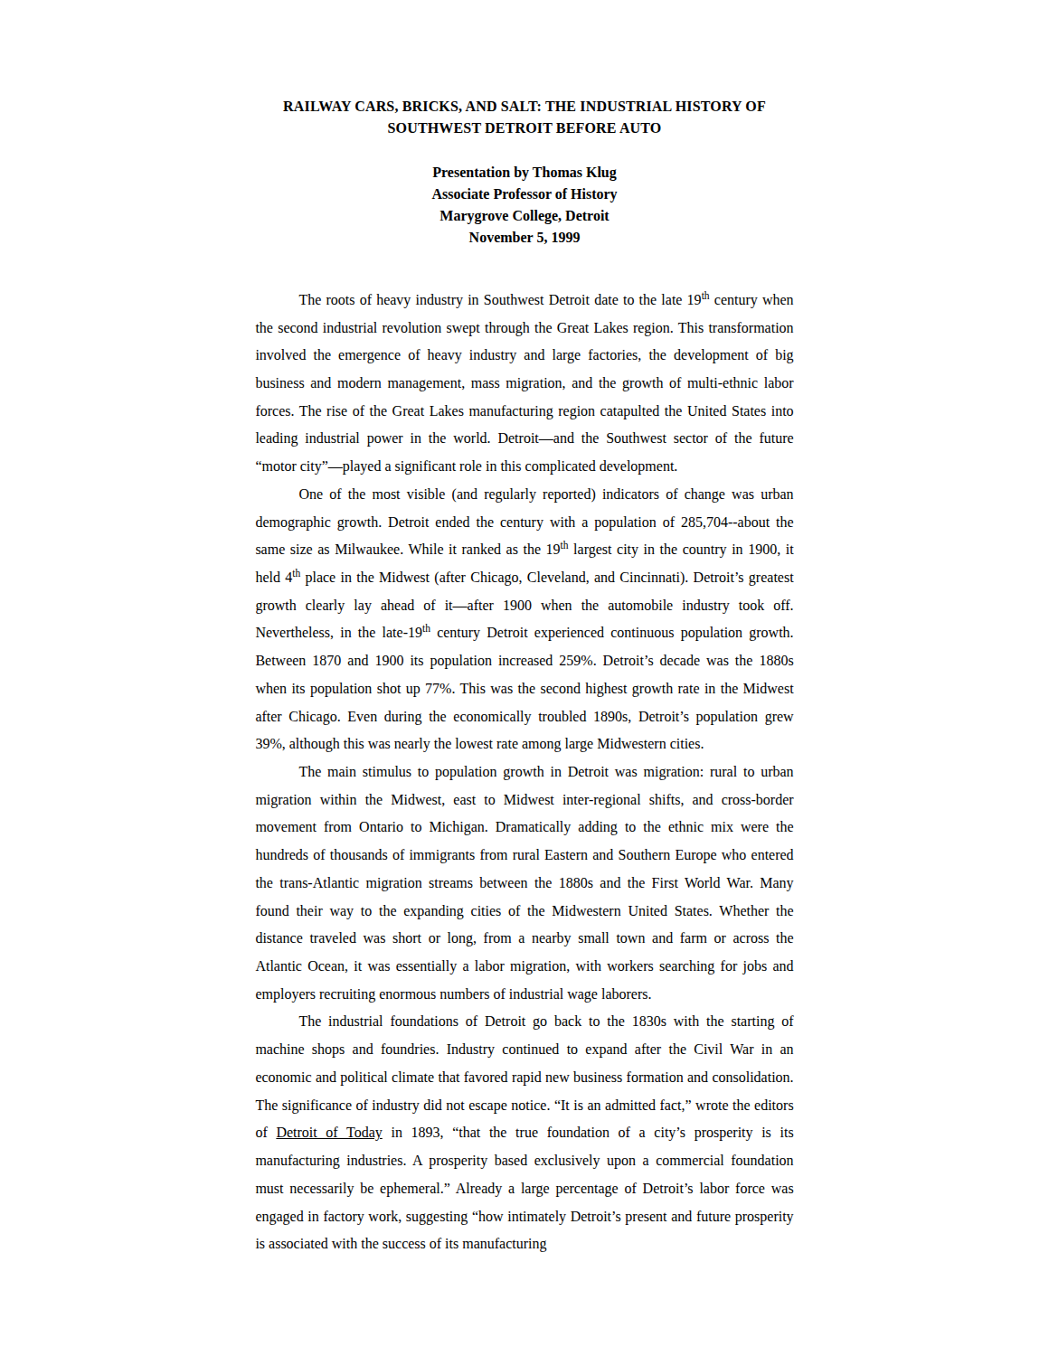Railway Cars, Bricks, and Salt: The Industrial History of Southwest Detroit Before Auto
Presentation by Thomas Klug
Associate Professor of History
Marygrove College, Detroit
November 5, 1999
The roots of heavy industry in Southwest Detroit date to the late 19th century when the second industrial revolution swept through the Great Lakes region. This transformation involved the emergence of heavy industry and large factories, the development of big business and modern management, mass migration, and the growth of multi-ethnic labor forces. The rise of the Great Lakes manufacturing region catapulted the United States into leading industrial power in the world. Detroit—and the Southwest sector of the future “motor city”—played a significant role in this complicated development.
One of the most visible (and regularly reported) indicators of change was urban demographic growth. Detroit ended the century with a population of 285,704--about the same size as Milwaukee. While it ranked as the 19th largest city in the country in 1900, it held 4th place in the Midwest (after Chicago, Cleveland, and Cincinnati). Detroit’s greatest growth clearly lay ahead of it—after 1900 when the automobile industry took off. Nevertheless, in the late-19th century Detroit experienced continuous population growth. Between 1870 and 1900 its population increased 259%. Detroit’s decade was the 1880s when its population shot up 77%. This was the second highest growth rate in the Midwest after Chicago. Even during the economically troubled 1890s, Detroit’s population grew 39%, although this was nearly the lowest rate among large Midwestern cities.
The main stimulus to population growth in Detroit was migration: rural to urban migration within the Midwest, east to Midwest inter-regional shifts, and cross-border movement from Ontario to Michigan. Dramatically adding to the ethnic mix were the hundreds of thousands of immigrants from rural Eastern and Southern Europe who entered the trans-Atlantic migration streams between the 1880s and the First World War. Many found their way to the expanding cities of the Midwestern United States. Whether the distance traveled was short or long, from a nearby small town and farm or across the Atlantic Ocean, it was essentially a labor migration, with workers searching for jobs and employers recruiting enormous numbers of industrial wage laborers.
The industrial foundations of Detroit go back to the 1830s with the starting of machine shops and foundries. Industry continued to expand after the Civil War in an economic and political climate that favored rapid new business formation and consolidation. The significance of industry did not escape notice. “It is an admitted fact,” wrote the editors of Detroit of Today in 1893, “that the true foundation of a city’s prosperity is its manufacturing industries. A prosperity based exclusively upon a commercial foundation must necessarily be ephemeral.” Already a large percentage of Detroit’s labor force was engaged in factory work, suggesting “how intimately Detroit’s present and future prosperity is associated with the success of its manufacturing